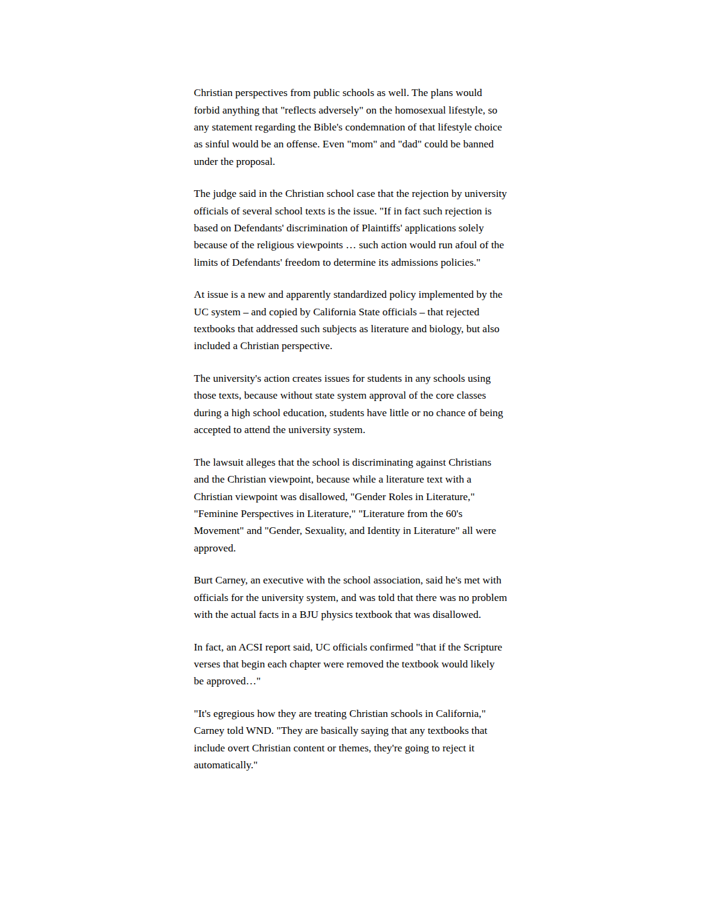Christian perspectives from public schools as well. The plans would forbid anything that "reflects adversely" on the homosexual lifestyle, so any statement regarding the Bible's condemnation of that lifestyle choice as sinful would be an offense. Even "mom" and "dad" could be banned under the proposal.
The judge said in the Christian school case that the rejection by university officials of several school texts is the issue. "If in fact such rejection is based on Defendants' discrimination of Plaintiffs' applications solely because of the religious viewpoints … such action would run afoul of the limits of Defendants' freedom to determine its admissions policies."
At issue is a new and apparently standardized policy implemented by the UC system – and copied by California State officials – that rejected textbooks that addressed such subjects as literature and biology, but also included a Christian perspective.
The university's action creates issues for students in any schools using those texts, because without state system approval of the core classes during a high school education, students have little or no chance of being accepted to attend the university system.
The lawsuit alleges that the school is discriminating against Christians and the Christian viewpoint, because while a literature text with a Christian viewpoint was disallowed, "Gender Roles in Literature," "Feminine Perspectives in Literature," "Literature from the 60's Movement" and "Gender, Sexuality, and Identity in Literature" all were approved.
Burt Carney, an executive with the school association, said he's met with officials for the university system, and was told that there was no problem with the actual facts in a BJU physics textbook that was disallowed.
In fact, an ACSI report said, UC officials confirmed "that if the Scripture verses that begin each chapter were removed the textbook would likely be approved…"
"It's egregious how they are treating Christian schools in California," Carney told WND. "They are basically saying that any textbooks that include overt Christian content or themes, they're going to reject it automatically."